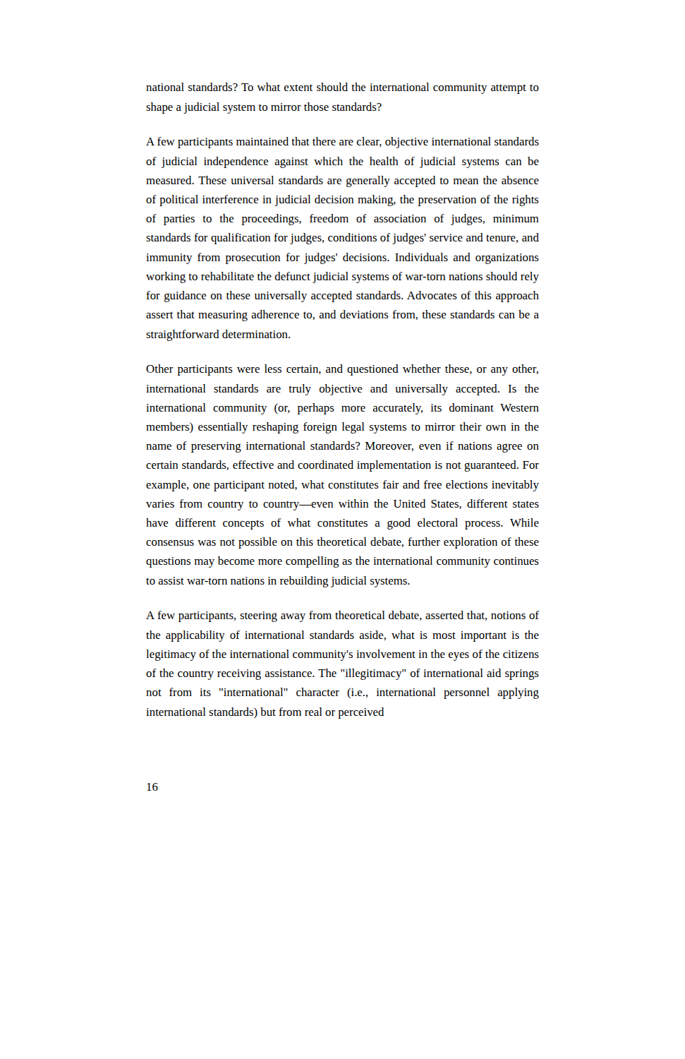national standards? To what extent should the international community attempt to shape a judicial system to mirror those standards?
A few participants maintained that there are clear, objective international standards of judicial independence against which the health of judicial systems can be measured. These universal standards are generally accepted to mean the absence of political interference in judicial decision making, the preservation of the rights of parties to the proceedings, freedom of association of judges, minimum standards for qualification for judges, conditions of judges' service and tenure, and immunity from prosecution for judges' decisions. Individuals and organizations working to rehabilitate the defunct judicial systems of war-torn nations should rely for guidance on these universally accepted standards. Advocates of this approach assert that measuring adherence to, and deviations from, these standards can be a straightforward determination.
Other participants were less certain, and questioned whether these, or any other, international standards are truly objective and universally accepted. Is the international community (or, perhaps more accurately, its dominant Western members) essentially reshaping foreign legal systems to mirror their own in the name of preserving international standards? Moreover, even if nations agree on certain standards, effective and coordinated implementation is not guaranteed. For example, one participant noted, what constitutes fair and free elections inevitably varies from country to country—even within the United States, different states have different concepts of what constitutes a good electoral process. While consensus was not possible on this theoretical debate, further exploration of these questions may become more compelling as the international community continues to assist war-torn nations in rebuilding judicial systems.
A few participants, steering away from theoretical debate, asserted that, notions of the applicability of international standards aside, what is most important is the legitimacy of the international community's involvement in the eyes of the citizens of the country receiving assistance. The "illegitimacy" of international aid springs not from its "international" character (i.e., international personnel applying international standards) but from real or perceived
16